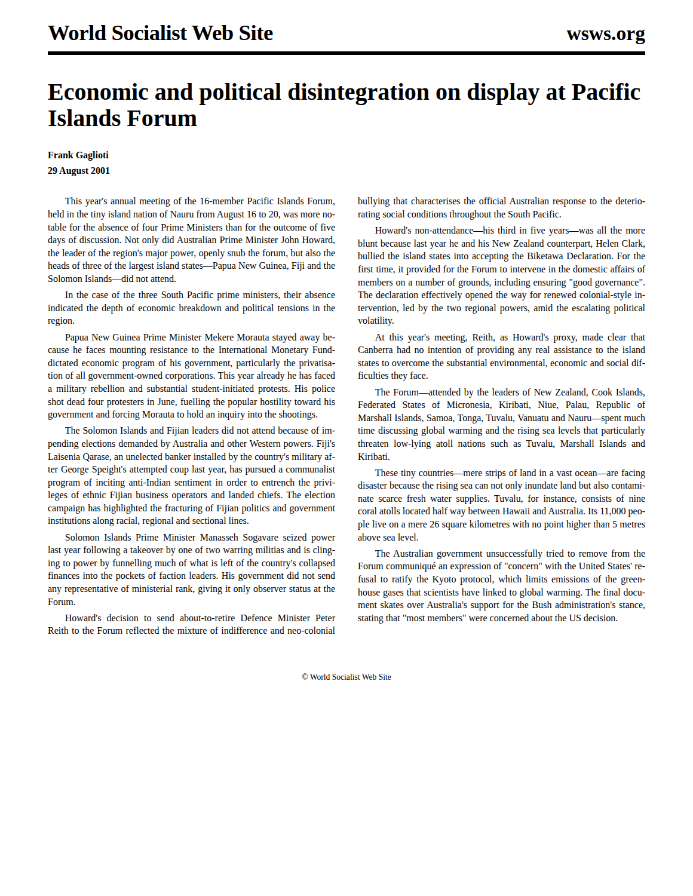World Socialist Web Site wsws.org
Economic and political disintegration on display at Pacific Islands Forum
Frank Gaglioti
29 August 2001
This year's annual meeting of the 16-member Pacific Islands Forum, held in the tiny island nation of Nauru from August 16 to 20, was more notable for the absence of four Prime Ministers than for the outcome of five days of discussion. Not only did Australian Prime Minister John Howard, the leader of the region's major power, openly snub the forum, but also the heads of three of the largest island states—Papua New Guinea, Fiji and the Solomon Islands—did not attend.
In the case of the three South Pacific prime ministers, their absence indicated the depth of economic breakdown and political tensions in the region.
Papua New Guinea Prime Minister Mekere Morauta stayed away because he faces mounting resistance to the International Monetary Fund-dictated economic program of his government, particularly the privatisation of all government-owned corporations. This year already he has faced a military rebellion and substantial student-initiated protests. His police shot dead four protesters in June, fuelling the popular hostility toward his government and forcing Morauta to hold an inquiry into the shootings.
The Solomon Islands and Fijian leaders did not attend because of impending elections demanded by Australia and other Western powers. Fiji's Laisenia Qarase, an unelected banker installed by the country's military after George Speight's attempted coup last year, has pursued a communalist program of inciting anti-Indian sentiment in order to entrench the privileges of ethnic Fijian business operators and landed chiefs. The election campaign has highlighted the fracturing of Fijian politics and government institutions along racial, regional and sectional lines.
Solomon Islands Prime Minister Manasseh Sogavare seized power last year following a takeover by one of two warring militias and is clinging to power by funnelling much of what is left of the country's collapsed finances into the pockets of faction leaders. His government did not send any representative of ministerial rank, giving it only observer status at the Forum.
Howard's decision to send about-to-retire Defence Minister Peter Reith to the Forum reflected the mixture of indifference and neo-colonial bullying that characterises the official Australian response to the deteriorating social conditions throughout the South Pacific.
Howard's non-attendance—his third in five years—was all the more blunt because last year he and his New Zealand counterpart, Helen Clark, bullied the island states into accepting the Biketawa Declaration. For the first time, it provided for the Forum to intervene in the domestic affairs of members on a number of grounds, including ensuring "good governance". The declaration effectively opened the way for renewed colonial-style intervention, led by the two regional powers, amid the escalating political volatility.
At this year's meeting, Reith, as Howard's proxy, made clear that Canberra had no intention of providing any real assistance to the island states to overcome the substantial environmental, economic and social difficulties they face.
The Forum—attended by the leaders of New Zealand, Cook Islands, Federated States of Micronesia, Kiribati, Niue, Palau, Republic of Marshall Islands, Samoa, Tonga, Tuvalu, Vanuatu and Nauru—spent much time discussing global warming and the rising sea levels that particularly threaten low-lying atoll nations such as Tuvalu, Marshall Islands and Kiribati.
These tiny countries—mere strips of land in a vast ocean—are facing disaster because the rising sea can not only inundate land but also contaminate scarce fresh water supplies. Tuvalu, for instance, consists of nine coral atolls located half way between Hawaii and Australia. Its 11,000 people live on a mere 26 square kilometres with no point higher than 5 metres above sea level.
The Australian government unsuccessfully tried to remove from the Forum communiqué an expression of "concern" with the United States' refusal to ratify the Kyoto protocol, which limits emissions of the greenhouse gases that scientists have linked to global warming. The final document skates over Australia's support for the Bush administration's stance, stating that "most members" were concerned about the US decision.
© World Socialist Web Site